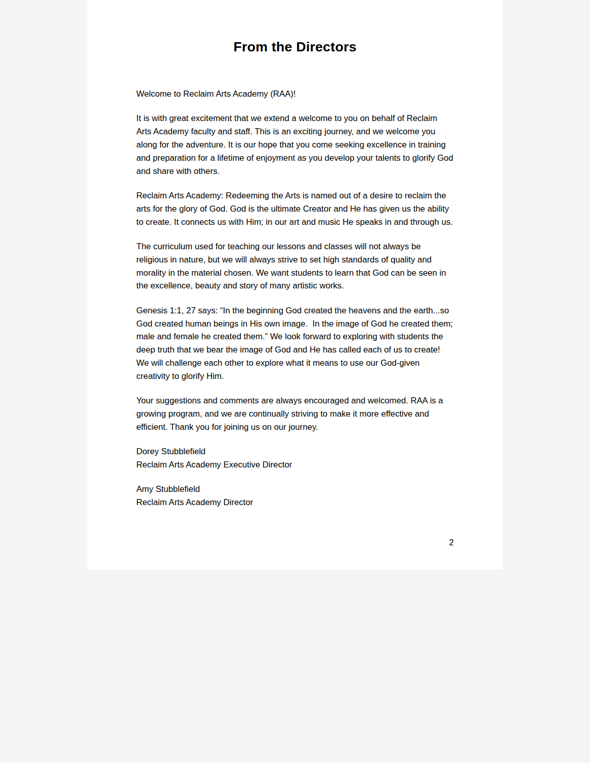From the Directors
Welcome to Reclaim Arts Academy (RAA)!
It is with great excitement that we extend a welcome to you on behalf of Reclaim Arts Academy faculty and staff. This is an exciting journey, and we welcome you along for the adventure. It is our hope that you come seeking excellence in training and preparation for a lifetime of enjoyment as you develop your talents to glorify God and share with others.
Reclaim Arts Academy: Redeeming the Arts is named out of a desire to reclaim the arts for the glory of God. God is the ultimate Creator and He has given us the ability to create. It connects us with Him; in our art and music He speaks in and through us.
The curriculum used for teaching our lessons and classes will not always be religious in nature, but we will always strive to set high standards of quality and morality in the material chosen. We want students to learn that God can be seen in the excellence, beauty and story of many artistic works.
Genesis 1:1, 27 says: “In the beginning God created the heavens and the earth...so God created human beings in His own image. In the image of God he created them; male and female he created them.” We look forward to exploring with students the deep truth that we bear the image of God and He has called each of us to create! We will challenge each other to explore what it means to use our God-given creativity to glorify Him.
Your suggestions and comments are always encouraged and welcomed. RAA is a growing program, and we are continually striving to make it more effective and efficient. Thank you for joining us on our journey.
Dorey Stubblefield
Reclaim Arts Academy Executive Director
Amy Stubblefield
Reclaim Arts Academy Director
2